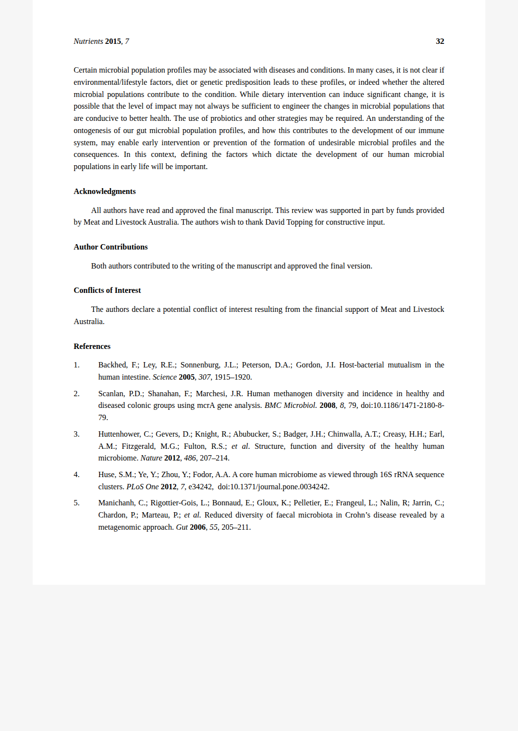Nutrients 2015, 7
32
Certain microbial population profiles may be associated with diseases and conditions. In many cases, it is not clear if environmental/lifestyle factors, diet or genetic predisposition leads to these profiles, or indeed whether the altered microbial populations contribute to the condition. While dietary intervention can induce significant change, it is possible that the level of impact may not always be sufficient to engineer the changes in microbial populations that are conducive to better health. The use of probiotics and other strategies may be required. An understanding of the ontogenesis of our gut microbial population profiles, and how this contributes to the development of our immune system, may enable early intervention or prevention of the formation of undesirable microbial profiles and the consequences. In this context, defining the factors which dictate the development of our human microbial populations in early life will be important.
Acknowledgments
All authors have read and approved the final manuscript. This review was supported in part by funds provided by Meat and Livestock Australia. The authors wish to thank David Topping for constructive input.
Author Contributions
Both authors contributed to the writing of the manuscript and approved the final version.
Conflicts of Interest
The authors declare a potential conflict of interest resulting from the financial support of Meat and Livestock Australia.
References
1. Backhed, F.; Ley, R.E.; Sonnenburg, J.L.; Peterson, D.A.; Gordon, J.I. Host-bacterial mutualism in the human intestine. Science 2005, 307, 1915–1920.
2. Scanlan, P.D.; Shanahan, F.; Marchesi, J.R. Human methanogen diversity and incidence in healthy and diseased colonic groups using mcrA gene analysis. BMC Microbiol. 2008, 8, 79, doi:10.1186/1471-2180-8-79.
3. Huttenhower, C.; Gevers, D.; Knight, R.; Abubucker, S.; Badger, J.H.; Chinwalla, A.T.; Creasy, H.H.; Earl, A.M.; Fitzgerald, M.G.; Fulton, R.S.; et al. Structure, function and diversity of the healthy human microbiome. Nature 2012, 486, 207–214.
4. Huse, S.M.; Ye, Y.; Zhou, Y.; Fodor, A.A. A core human microbiome as viewed through 16S rRNA sequence clusters. PLoS One 2012, 7, e34242, doi:10.1371/journal.pone.0034242.
5. Manichanh, C.; Rigottier-Gois, L.; Bonnaud, E.; Gloux, K.; Pelletier, E.; Frangeul, L.; Nalin, R; Jarrin, C.; Chardon, P.; Marteau, P.; et al. Reduced diversity of faecal microbiota in Crohn’s disease revealed by a metagenomic approach. Gut 2006, 55, 205–211.